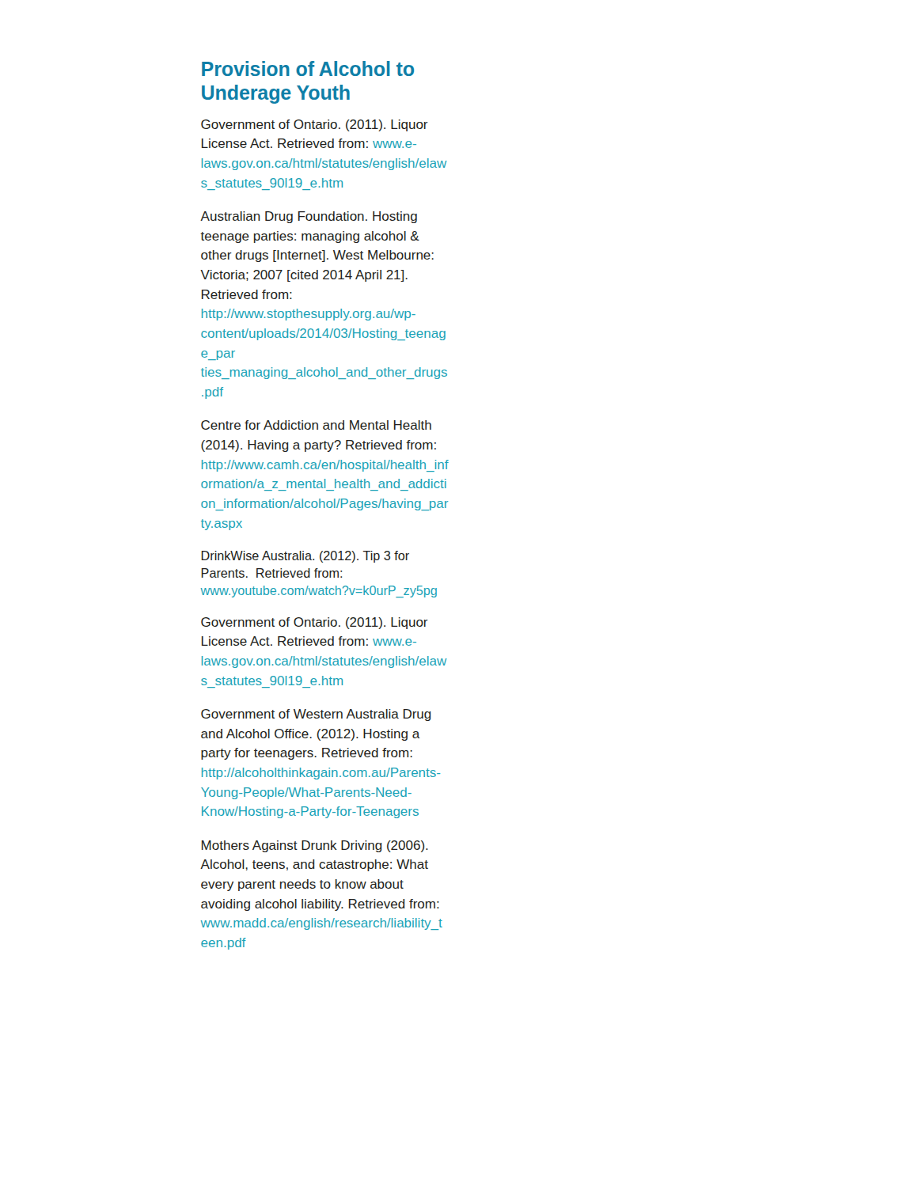Provision of Alcohol to
Underage Youth
Government of Ontario. (2011). Liquor License Act. Retrieved from: www.e-laws.gov.on.ca/html/statutes/english/elaws_statutes_90l19_e.htm
Australian Drug Foundation. Hosting teenage parties: managing alcohol & other drugs [Internet]. West Melbourne: Victoria; 2007 [cited 2014 April 21]. Retrieved from: http://www.stopthesupply.org.au/wp-content/uploads/2014/03/Hosting_teenage_par​ties_managing_alcohol_and_other_drugs.pdf
Centre for Addiction and Mental Health (2014). Having a party? Retrieved from: http://www.camh.ca/en/hospital/health_information/a_z_mental_health_and_addiction_information/alcohol/Pages/having_party.aspx
DrinkWise Australia. (2012). Tip 3 for Parents. Retrieved from: www.youtube.com/watch?v=k0urP_zy5pg
Government of Ontario. (2011). Liquor License Act. Retrieved from: www.e-laws.gov.on.ca/html/statutes/english/elaws_statutes_90l19_e.htm
Government of Western Australia Drug and Alcohol Office. (2012). Hosting a party for teenagers. Retrieved from: http://alcoholthinkagain.com.au/Parents-Young-People/What-Parents-Need-Know/Hosting-a-Party-for-Teenagers
Mothers Against Drunk Driving (2006). Alcohol, teens, and catastrophe: What every parent needs to know about avoiding alcohol liability. Retrieved from: www.madd.ca/english/research/liability_teen.pdf